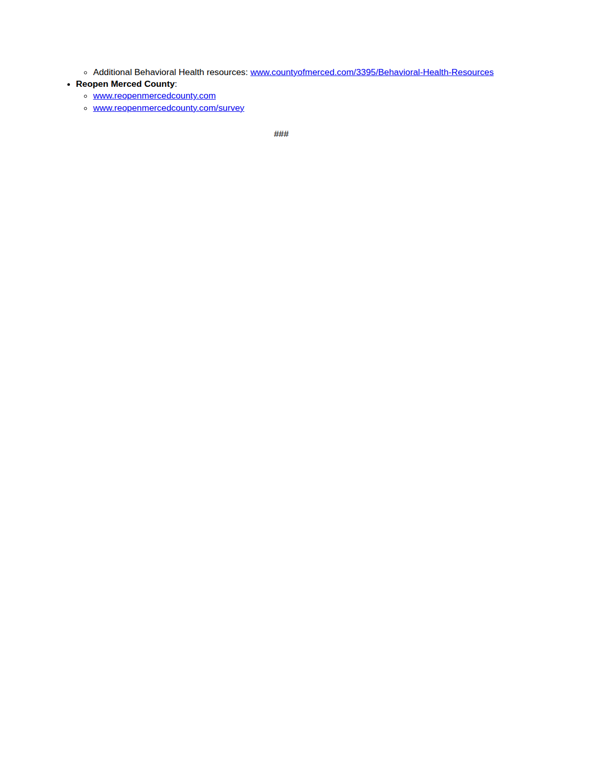Additional Behavioral Health resources: www.countyofmerced.com/3395/Behavioral-Health-Resources
Reopen Merced County:
www.reopenmercedcounty.com
www.reopenmercedcounty.com/survey
###